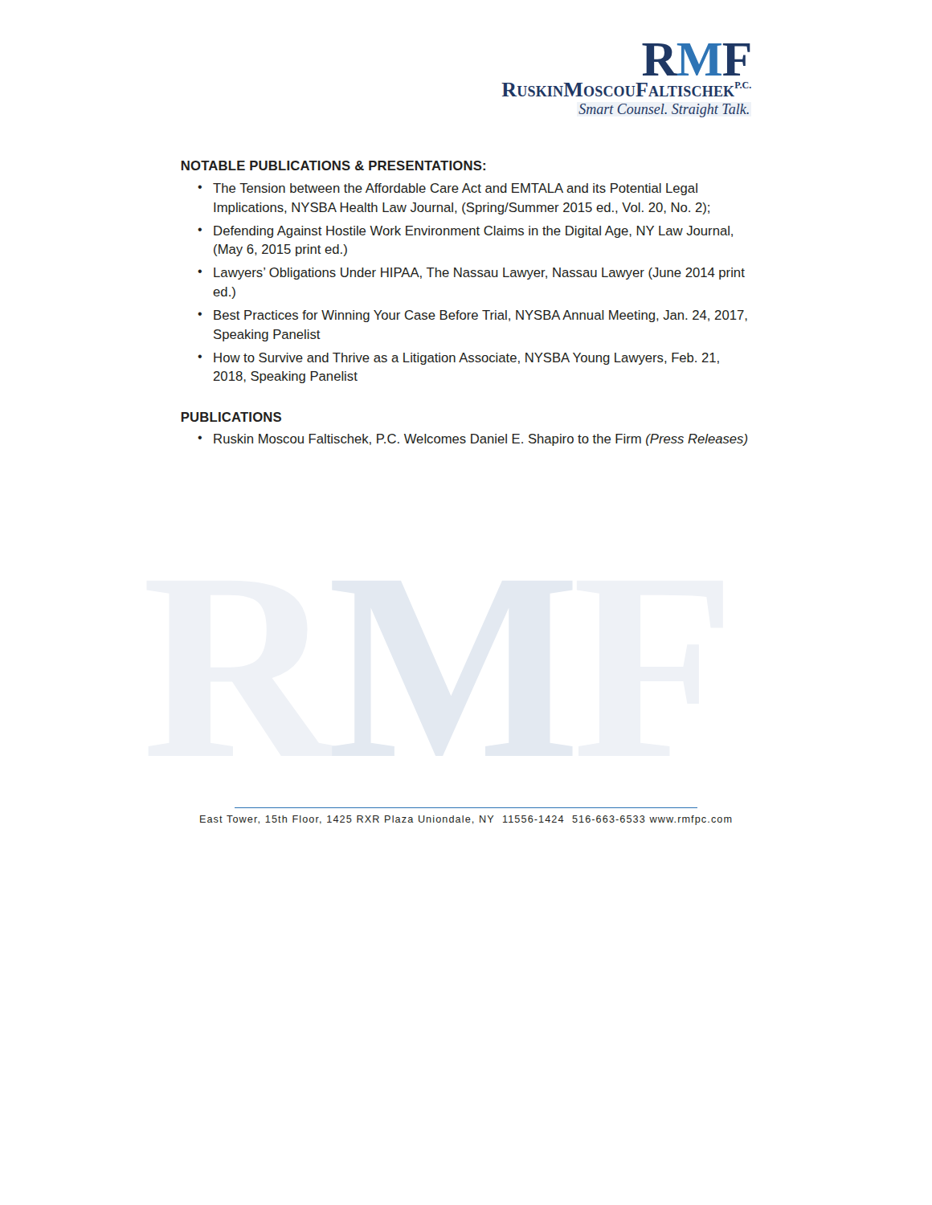RMF
RuskinMoscouFaltischekP.C.
Smart Counsel. Straight Talk.
NOTABLE PUBLICATIONS & PRESENTATIONS:
The Tension between the Affordable Care Act and EMTALA and its Potential Legal Implications, NYSBA Health Law Journal, (Spring/Summer 2015 ed., Vol. 20, No. 2);
Defending Against Hostile Work Environment Claims in the Digital Age, NY Law Journal, (May 6, 2015 print ed.)
Lawyers’ Obligations Under HIPAA, The Nassau Lawyer, Nassau Lawyer (June 2014 print ed.)
Best Practices for Winning Your Case Before Trial, NYSBA Annual Meeting, Jan. 24, 2017, Speaking Panelist
How to Survive and Thrive as a Litigation Associate, NYSBA Young Lawyers, Feb. 21, 2018, Speaking Panelist
PUBLICATIONS
Ruskin Moscou Faltischek, P.C. Welcomes Daniel E. Shapiro to the Firm (Press Releases)
RMF
East Tower, 15th Floor, 1425 RXR Plaza Uniondale, NY 11556-1424 516-663-6533 www.rmfpc.com